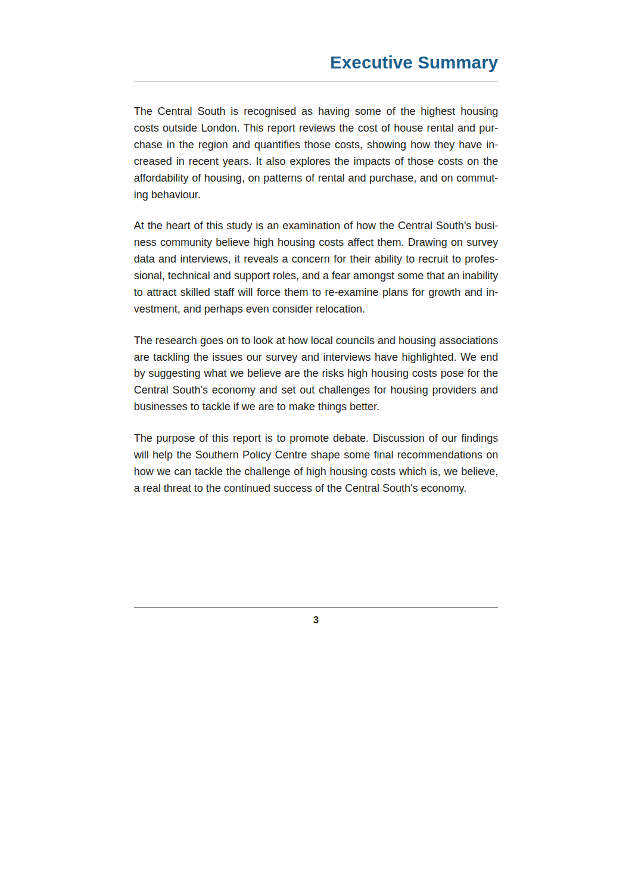Executive Summary
The Central South is recognised as having some of the highest housing costs outside London. This report reviews the cost of house rental and purchase in the region and quantifies those costs, showing how they have increased in recent years. It also explores the impacts of those costs on the affordability of housing, on patterns of rental and purchase, and on commuting behaviour.
At the heart of this study is an examination of how the Central South's business community believe high housing costs affect them. Drawing on survey data and interviews, it reveals a concern for their ability to recruit to professional, technical and support roles, and a fear amongst some that an inability to attract skilled staff will force them to re-examine plans for growth and investment, and perhaps even consider relocation.
The research goes on to look at how local councils and housing associations are tackling the issues our survey and interviews have highlighted. We end by suggesting what we believe are the risks high housing costs pose for the Central South's economy and set out challenges for housing providers and businesses to tackle if we are to make things better.
The purpose of this report is to promote debate. Discussion of our findings will help the Southern Policy Centre shape some final recommendations on how we can tackle the challenge of high housing costs which is, we believe, a real threat to the continued success of the Central South's economy.
3